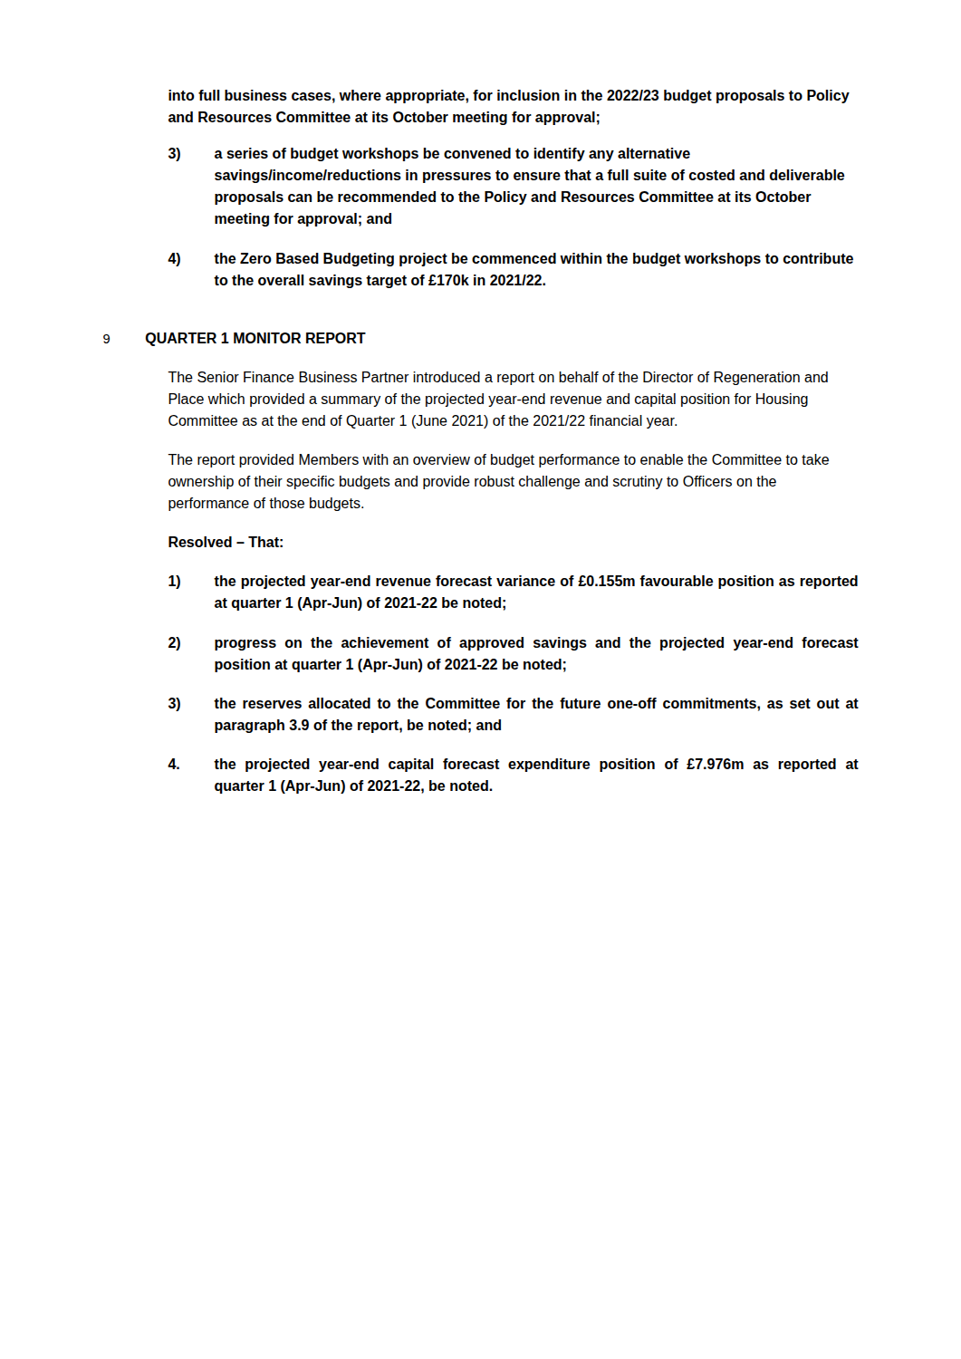into full business cases, where appropriate, for inclusion in the 2022/23 budget proposals to Policy and Resources Committee at its October meeting for approval;
3) a series of budget workshops be convened to identify any alternative savings/income/reductions in pressures to ensure that a full suite of costed and deliverable proposals can be recommended to the Policy and Resources Committee at its October meeting for approval; and
4) the Zero Based Budgeting project be commenced within the budget workshops to contribute to the overall savings target of £170k in 2021/22.
9 Quarter 1 Monitor Report
The Senior Finance Business Partner introduced a report on behalf of the Director of Regeneration and Place which provided a summary of the projected year-end revenue and capital position for Housing Committee as at the end of Quarter 1 (June 2021) of the 2021/22 financial year.
The report provided Members with an overview of budget performance to enable the Committee to take ownership of their specific budgets and provide robust challenge and scrutiny to Officers on the performance of those budgets.
Resolved – That:
1) the projected year-end revenue forecast variance of £0.155m favourable position as reported at quarter 1 (Apr-Jun) of 2021-22 be noted;
2) progress on the achievement of approved savings and the projected year-end forecast position at quarter 1 (Apr-Jun) of 2021-22 be noted;
3) the reserves allocated to the Committee for the future one-off commitments, as set out at paragraph 3.9 of the report, be noted; and
4. the projected year-end capital forecast expenditure position of £7.976m as reported at quarter 1 (Apr-Jun) of 2021-22, be noted.